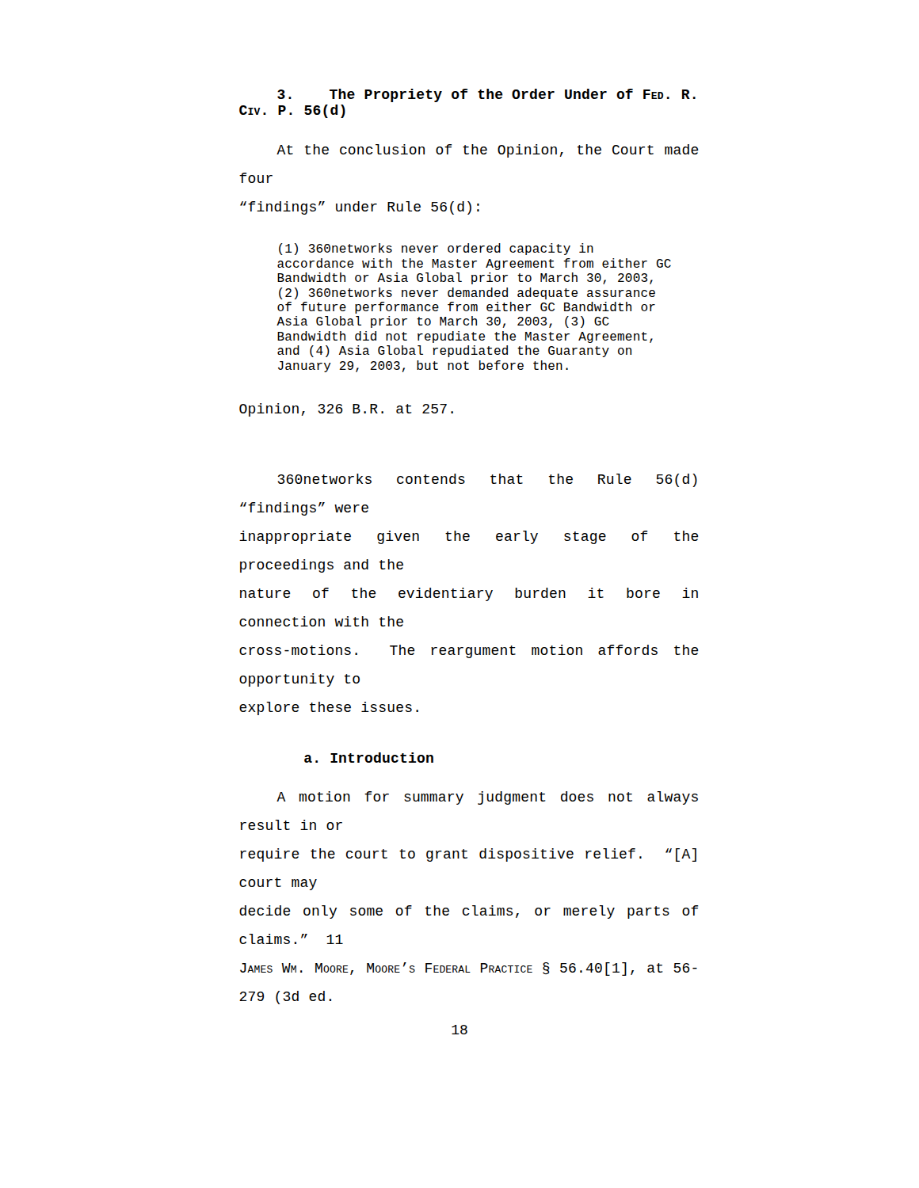3. The Propriety of the Order Under of Fed. R. Civ. P. 56(d)
At the conclusion of the Opinion, the Court made four
“findings” under Rule 56(d):
(1) 360networks never ordered capacity in accordance with the Master Agreement from either GC Bandwidth or Asia Global prior to March 30, 2003, (2) 360networks never demanded adequate assurance of future performance from either GC Bandwidth or Asia Global prior to March 30, 2003, (3) GC Bandwidth did not repudiate the Master Agreement, and (4) Asia Global repudiated the Guaranty on January 29, 2003, but not before then.
Opinion, 326 B.R. at 257.
360networks contends that the Rule 56(d) “findings” were
inappropriate given the early stage of the proceedings and the
nature of the evidentiary burden it bore in connection with the
cross-motions. The reargument motion affords the opportunity to
explore these issues.
a. Introduction
A motion for summary judgment does not always result in or
require the court to grant dispositive relief. “[A] court may
decide only some of the claims, or merely parts of claims.” 11
James Wm. Moore, Moore’s Federal Practice § 56.40[1], at 56-279 (3d ed.
18